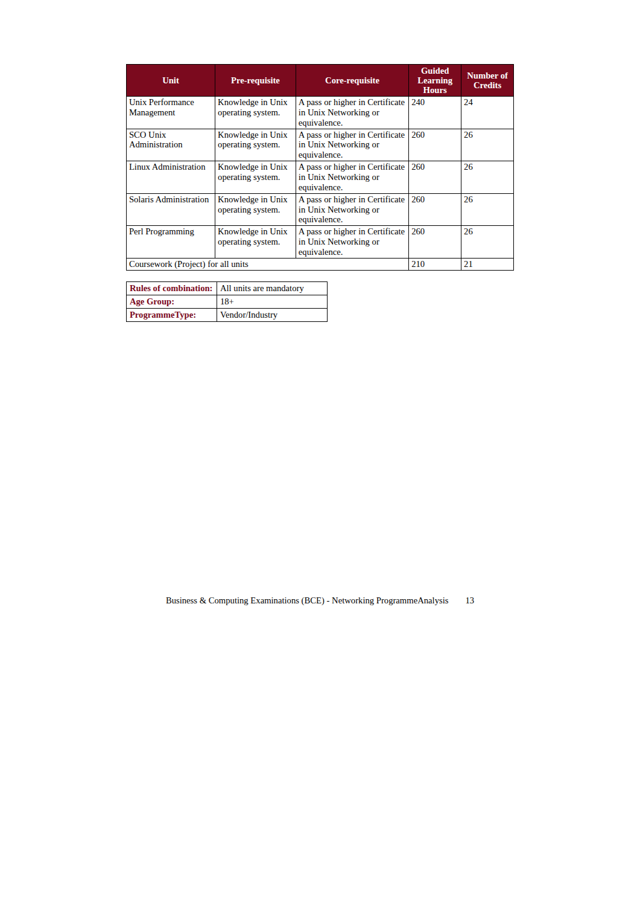| Unit | Pre-requisite | Core-requisite | Guided Learning Hours | Number of Credits |
| --- | --- | --- | --- | --- |
| Unix Performance Management | Knowledge in Unix operating system. | A pass or higher in Certificate in Unix Networking or equivalence. | 240 | 24 |
| SCO Unix Administration | Knowledge in Unix operating system. | A pass or higher in Certificate in Unix Networking or equivalence. | 260 | 26 |
| Linux Administration | Knowledge in Unix operating system. | A pass or higher in Certificate in Unix Networking or equivalence. | 260 | 26 |
| Solaris Administration | Knowledge in Unix operating system. | A pass or higher in Certificate in Unix Networking or equivalence. | 260 | 26 |
| Perl Programming | Knowledge in Unix operating system. | A pass or higher in Certificate in Unix Networking or equivalence. | 260 | 26 |
| Coursework (Project) for all units | 210 | 21 |
| Rules of combination: | All units are mandatory |
| Age Group: | 18+ |
| ProgrammeType: | Vendor/Industry |
Business & Computing Examinations (BCE) - Networking ProgrammeAnalysis13